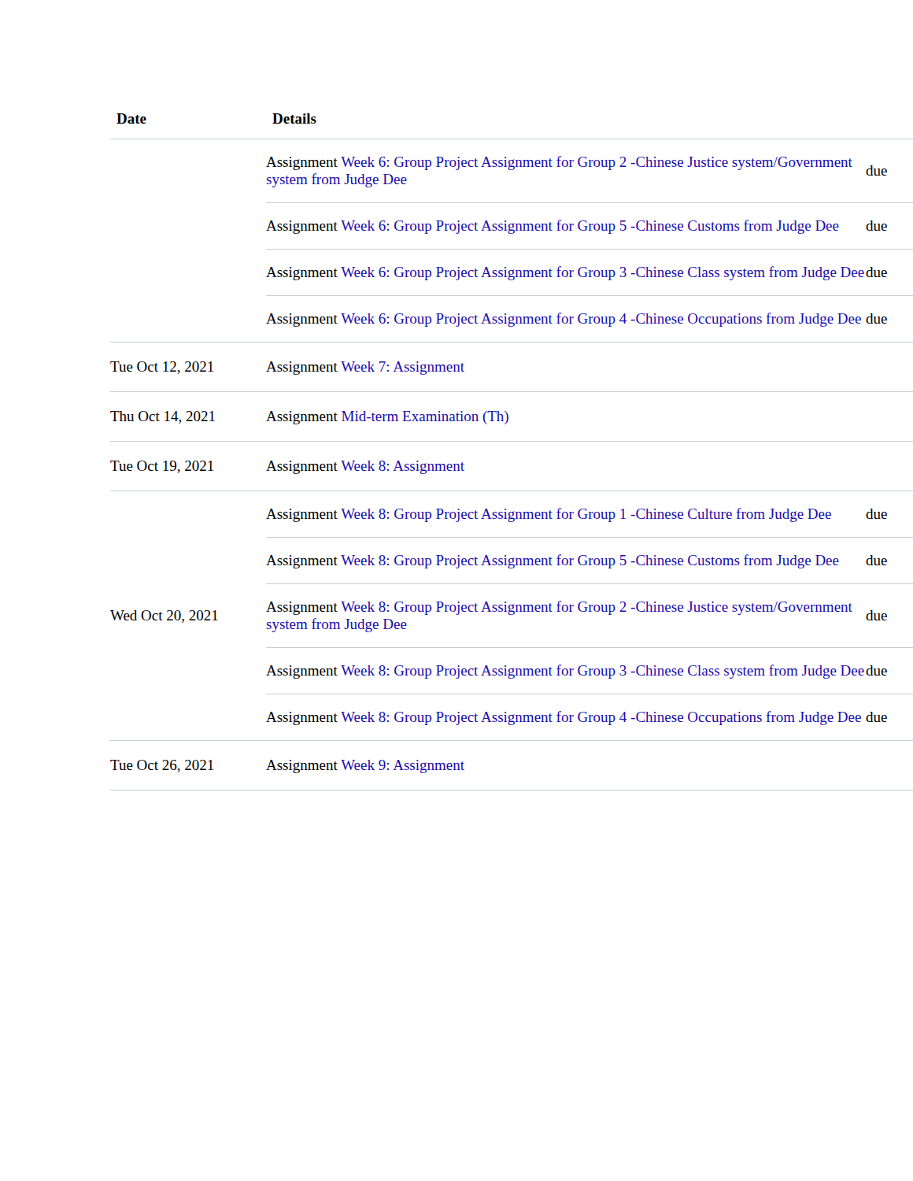| Date | Details | |
| --- | --- | --- |
| | / Assignment Week 6: Group Project Assignment for Group 2 -Chinese Justice system/Government system from Judge Dee / due / / Assignment Week 6: Group Project Assignment for Group 5 -Chinese Customs from Judge Dee / due / / Assignment Week 6: Group Project Assignment for Group 3 -Chinese Class system from Judge Dee / due / / Assignment Week 6: Group Project Assignment for Group 4 -Chinese Occupations from Judge Dee / due / |
| Tue Oct 12, 2021 | Assignment Week 7: Assignment | |
| Thu Oct 14, 2021 | Assignment Mid-term Examination (Th) | |
| Tue Oct 19, 2021 | Assignment Week 8: Assignment | |
| Wed Oct 20, 2021 | / Assignment Week 8: Group Project Assignment for Group 1 -Chinese Culture from Judge Dee / due / / Assignment Week 8: Group Project Assignment for Group 5 -Chinese Customs from Judge Dee / due / / Assignment Week 8: Group Project Assignment for Group 2 -Chinese Justice system/Government system from Judge Dee / due / / Assignment Week 8: Group Project Assignment for Group 3 -Chinese Class system from Judge Dee / due / / Assignment Week 8: Group Project Assignment for Group 4 -Chinese Occupations from Judge Dee / due / |
| Tue Oct 26, 2021 | Assignment Week 9: Assignment | |